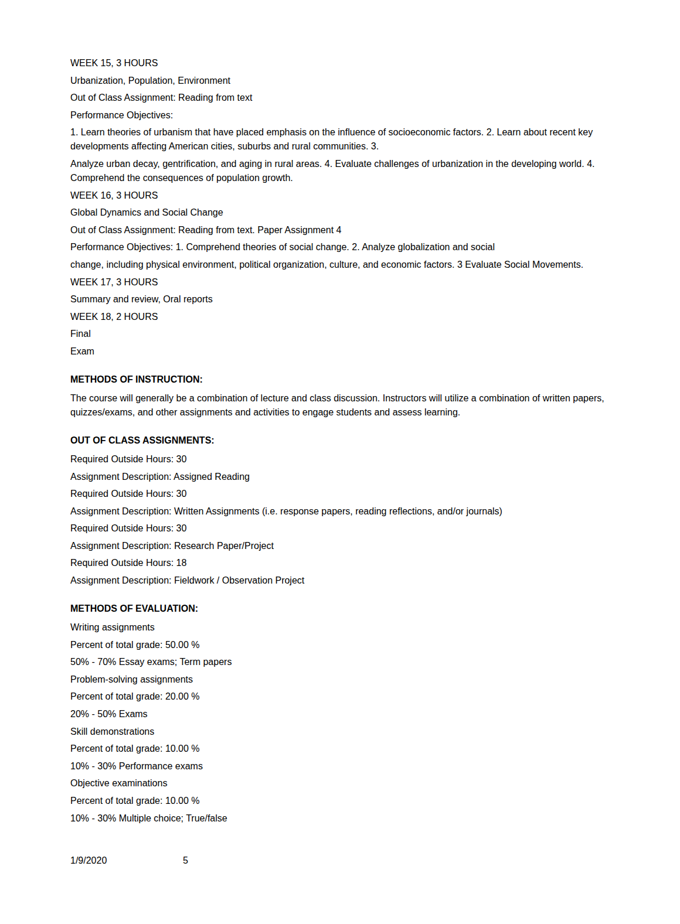WEEK 15, 3 HOURS
Urbanization, Population, Environment
Out of Class Assignment: Reading from text
Performance Objectives:
1. Learn theories of urbanism that have placed emphasis on the influence of socioeconomic factors. 2. Learn about recent key developments affecting American cities, suburbs and rural communities. 3.
Analyze urban decay, gentrification, and aging in rural areas. 4. Evaluate challenges of urbanization in the developing world. 4. Comprehend the consequences of population growth.
WEEK 16, 3 HOURS
Global Dynamics and Social Change
Out of Class Assignment: Reading from text. Paper Assignment 4
Performance Objectives: 1. Comprehend theories of social change. 2. Analyze globalization and social
change, including physical environment, political organization, culture, and economic factors. 3 Evaluate Social Movements.
WEEK 17, 3 HOURS
Summary and review, Oral reports
WEEK 18, 2 HOURS
Final
Exam
METHODS OF INSTRUCTION:
The course will generally be a combination of lecture and class discussion. Instructors will utilize a combination of written papers, quizzes/exams, and other assignments and activities to engage students and assess learning.
OUT OF CLASS ASSIGNMENTS:
Required Outside Hours: 30
Assignment Description: Assigned Reading
Required Outside Hours: 30
Assignment Description: Written Assignments (i.e. response papers, reading reflections, and/or journals)
Required Outside Hours: 30
Assignment Description: Research Paper/Project
Required Outside Hours: 18
Assignment Description: Fieldwork / Observation Project
METHODS OF EVALUATION:
Writing assignments
Percent of total grade: 50.00 %
50% - 70% Essay exams; Term papers
Problem-solving assignments
Percent of total grade: 20.00 %
20% - 50% Exams
Skill demonstrations
Percent of total grade: 10.00 %
10% - 30% Performance exams
Objective examinations
Percent of total grade: 10.00 %
10% - 30% Multiple choice; True/false
1/9/2020 5